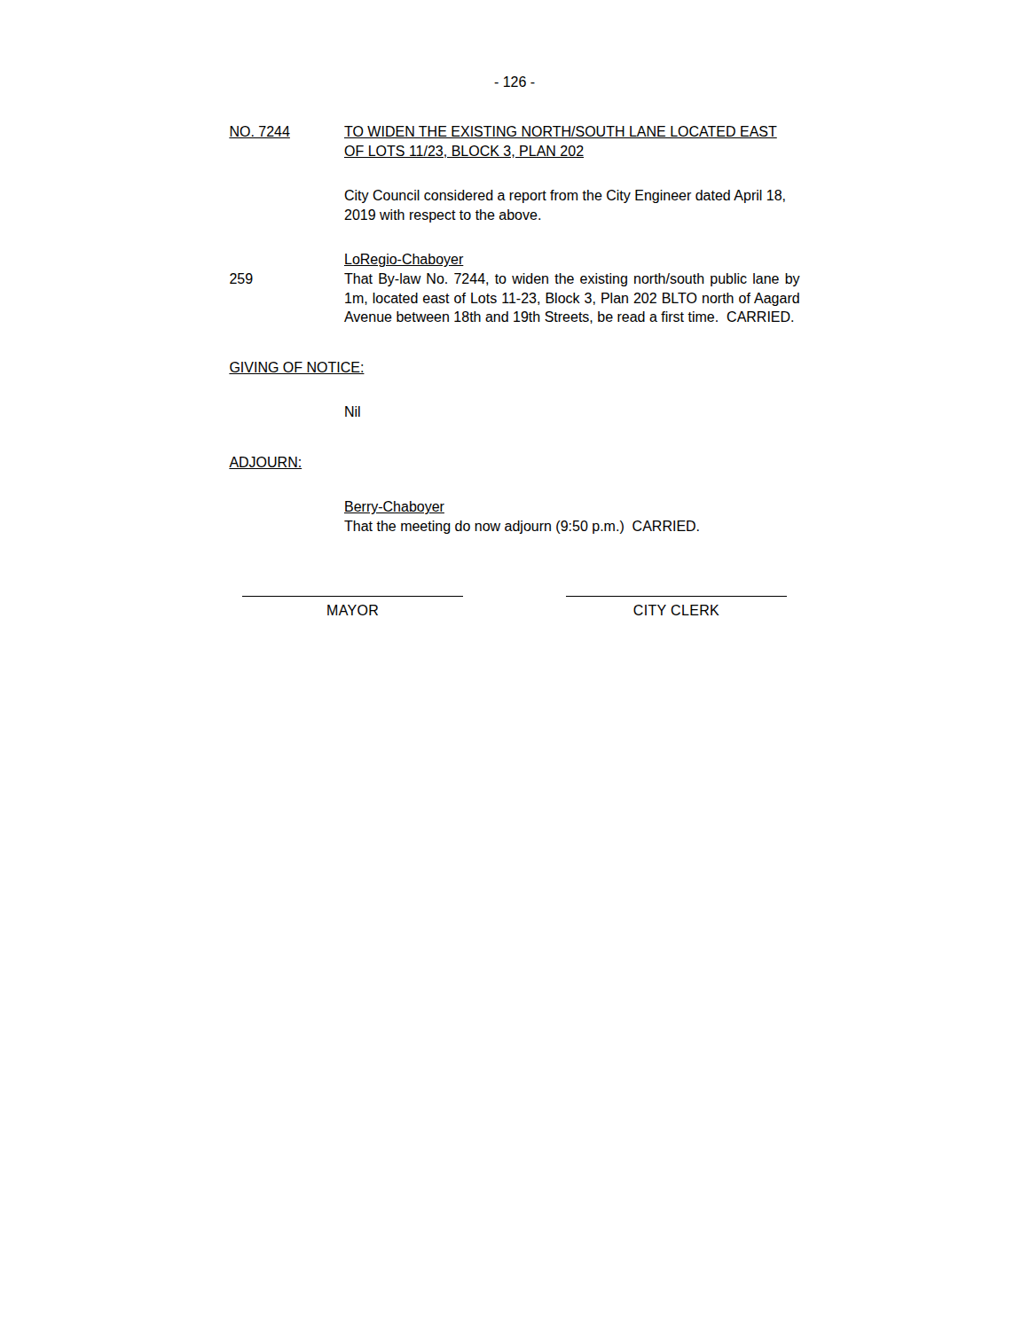- 126 -
NO. 7244
TO WIDEN THE EXISTING NORTH/SOUTH LANE LOCATED EAST OF LOTS 11/23, BLOCK 3, PLAN 202
City Council considered a report from the City Engineer dated April 18, 2019 with respect to the above.
LoRegio-Chaboyer
259
That By-law No. 7244, to widen the existing north/south public lane by 1m, located east of Lots 11-23, Block 3, Plan 202 BLTO north of Aagard Avenue between 18th and 19th Streets, be read a first time. CARRIED.
GIVING OF NOTICE:
Nil
ADJOURN:
Berry-Chaboyer
That the meeting do now adjourn (9:50 p.m.) CARRIED.
MAYOR
CITY CLERK